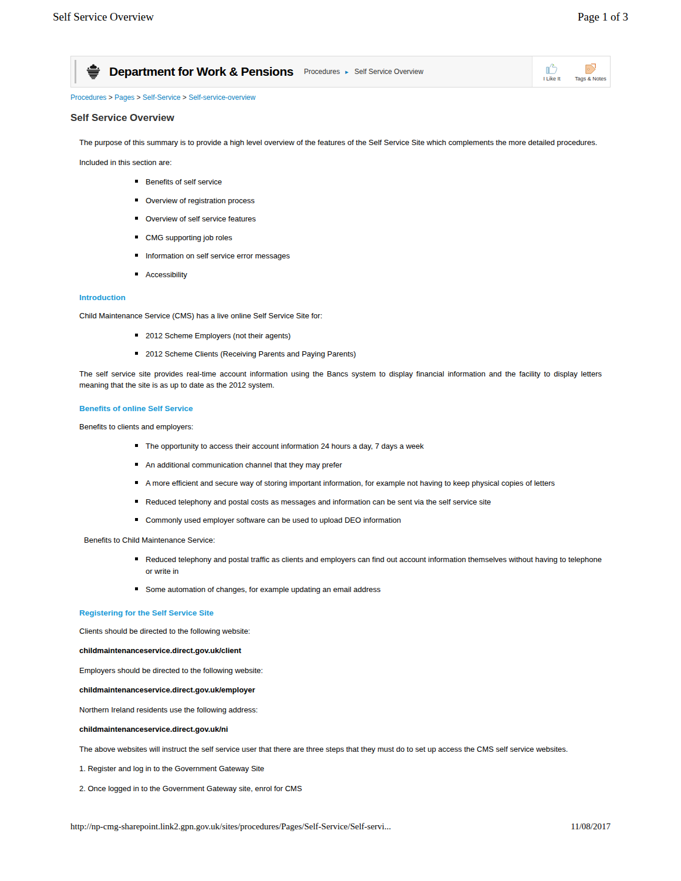Self Service Overview
Page 1 of 3
Department for Work & Pensions Procedures ▸ Self Service Overview
I Like It
Tags & Notes
Procedures > Pages > Self-Service > Self-service-overview
Self Service Overview
The purpose of this summary is to provide a high level overview of the features of the Self Service Site which complements the more detailed procedures.
Included in this section are:
Benefits of self service
Overview of registration process
Overview of self service features
CMG supporting job roles
Information on self service error messages
Accessibility
Introduction
Child Maintenance Service (CMS) has a live online Self Service Site for:
2012 Scheme Employers (not their agents)
2012 Scheme Clients (Receiving Parents and Paying Parents)
The self service site provides real-time account information using the Bancs system to display financial information and the facility to display letters meaning that the site is as up to date as the 2012 system.
Benefits of online Self Service
Benefits to clients and employers:
The opportunity to access their account information 24 hours a day, 7 days a week
An additional communication channel that they may prefer
A more efficient and secure way of storing important information, for example not having to keep physical copies of letters
Reduced telephony and postal costs as messages and information can be sent via the self service site
Commonly used employer software can be used to upload DEO information
Benefits to Child Maintenance Service:
Reduced telephony and postal traffic as clients and employers can find out account information themselves without having to telephone or write in
Some automation of changes, for example updating an email address
Registering for the Self Service Site
Clients should be directed to the following website:
childmaintenanceservice.direct.gov.uk/client
Employers should be directed to the following website:
childmaintenanceservice.direct.gov.uk/employer
Northern Ireland residents use the following address:
childmaintenanceservice.direct.gov.uk/ni
The above websites will instruct the self service user that there are three steps that they must do to set up access the CMS self service websites.
1. Register and log in to the Government Gateway Site
2. Once logged in to the Government Gateway site, enrol for CMS
http://np-cmg-sharepoint.link2.gpn.gov.uk/sites/procedures/Pages/Self-Service/Self-servi... 11/08/2017